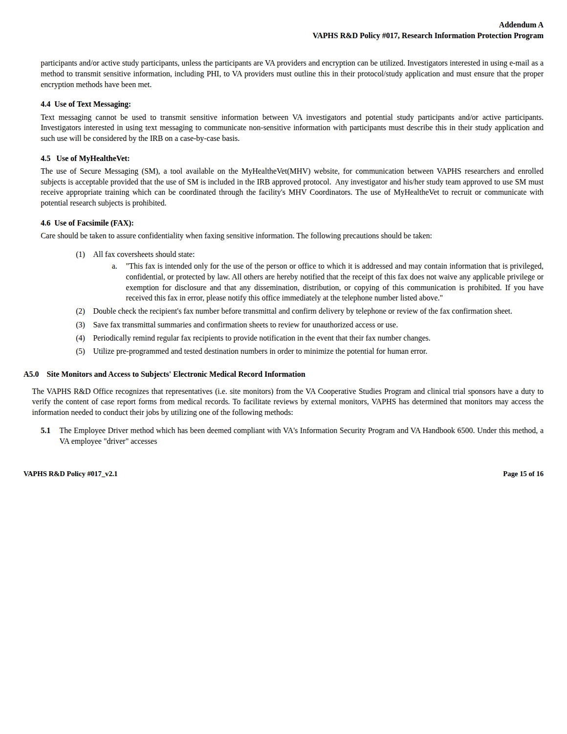Addendum A VAPHS R&D Policy #017, Research Information Protection Program
participants and/or active study participants, unless the participants are VA providers and encryption can be utilized. Investigators interested in using e-mail as a method to transmit sensitive information, including PHI, to VA providers must outline this in their protocol/study application and must ensure that the proper encryption methods have been met.
4.4 Use of Text Messaging:
Text messaging cannot be used to transmit sensitive information between VA investigators and potential study participants and/or active participants. Investigators interested in using text messaging to communicate non-sensitive information with participants must describe this in their study application and such use will be considered by the IRB on a case-by-case basis.
4.5 Use of MyHealtheVet:
The use of Secure Messaging (SM), a tool available on the MyHealtheVet(MHV) website, for communication between VAPHS researchers and enrolled subjects is acceptable provided that the use of SM is included in the IRB approved protocol. Any investigator and his/her study team approved to use SM must receive appropriate training which can be coordinated through the facility's MHV Coordinators. The use of MyHealtheVet to recruit or communicate with potential research subjects is prohibited.
4.6 Use of Facsimile (FAX):
Care should be taken to assure confidentiality when faxing sensitive information. The following precautions should be taken:
(1) All fax coversheets should state:
a."This fax is intended only for the use of the person or office to which it is addressed and may contain information that is privileged, confidential, or protected by law. All others are hereby notified that the receipt of this fax does not waive any applicable privilege or exemption for disclosure and that any dissemination, distribution, or copying of this communication is prohibited. If you have received this fax in error, please notify this office immediately at the telephone number listed above."
(2) Double check the recipient's fax number before transmittal and confirm delivery by telephone or review of the fax confirmation sheet.
(3) Save fax transmittal summaries and confirmation sheets to review for unauthorized access or use.
(4) Periodically remind regular fax recipients to provide notification in the event that their fax number changes.
(5) Utilize pre-programmed and tested destination numbers in order to minimize the potential for human error.
A5.0 Site Monitors and Access to Subjects' Electronic Medical Record Information
The VAPHS R&D Office recognizes that representatives (i.e. site monitors) from the VA Cooperative Studies Program and clinical trial sponsors have a duty to verify the content of case report forms from medical records. To facilitate reviews by external monitors, VAPHS has determined that monitors may access the information needed to conduct their jobs by utilizing one of the following methods:
5.1 The Employee Driver method which has been deemed compliant with VA's Information Security Program and VA Handbook 6500. Under this method, a VA employee "driver" accesses
VAPHS R&D Policy #017_v2.1 Page 15 of 16